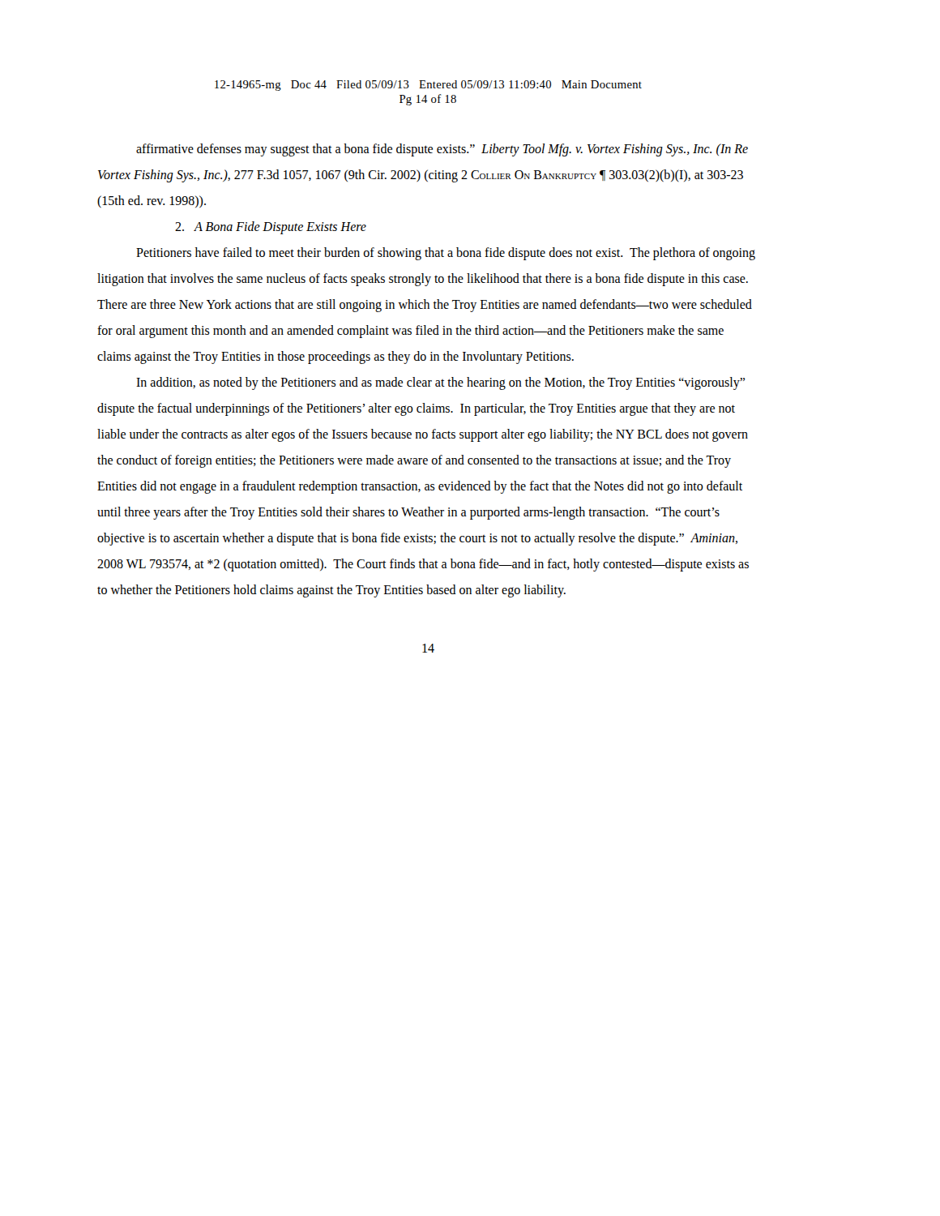12-14965-mg Doc 44 Filed 05/09/13 Entered 05/09/13 11:09:40 Main Document
Pg 14 of 18
affirmative defenses may suggest that a bona fide dispute exists.” Liberty Tool Mfg. v. Vortex Fishing Sys., Inc. (In Re Vortex Fishing Sys., Inc.), 277 F.3d 1057, 1067 (9th Cir. 2002) (citing 2 Collier On Bankruptcy ¶ 303.03(2)(b)(I), at 303-23 (15th ed. rev. 1998)).
2. A Bona Fide Dispute Exists Here
Petitioners have failed to meet their burden of showing that a bona fide dispute does not exist. The plethora of ongoing litigation that involves the same nucleus of facts speaks strongly to the likelihood that there is a bona fide dispute in this case. There are three New York actions that are still ongoing in which the Troy Entities are named defendants—two were scheduled for oral argument this month and an amended complaint was filed in the third action—and the Petitioners make the same claims against the Troy Entities in those proceedings as they do in the Involuntary Petitions.
In addition, as noted by the Petitioners and as made clear at the hearing on the Motion, the Troy Entities “vigorously” dispute the factual underpinnings of the Petitioners’ alter ego claims. In particular, the Troy Entities argue that they are not liable under the contracts as alter egos of the Issuers because no facts support alter ego liability; the NY BCL does not govern the conduct of foreign entities; the Petitioners were made aware of and consented to the transactions at issue; and the Troy Entities did not engage in a fraudulent redemption transaction, as evidenced by the fact that the Notes did not go into default until three years after the Troy Entities sold their shares to Weather in a purported arms-length transaction. “The court’s objective is to ascertain whether a dispute that is bona fide exists; the court is not to actually resolve the dispute.” Aminian, 2008 WL 793574, at *2 (quotation omitted). The Court finds that a bona fide—and in fact, hotly contested—dispute exists as to whether the Petitioners hold claims against the Troy Entities based on alter ego liability.
14